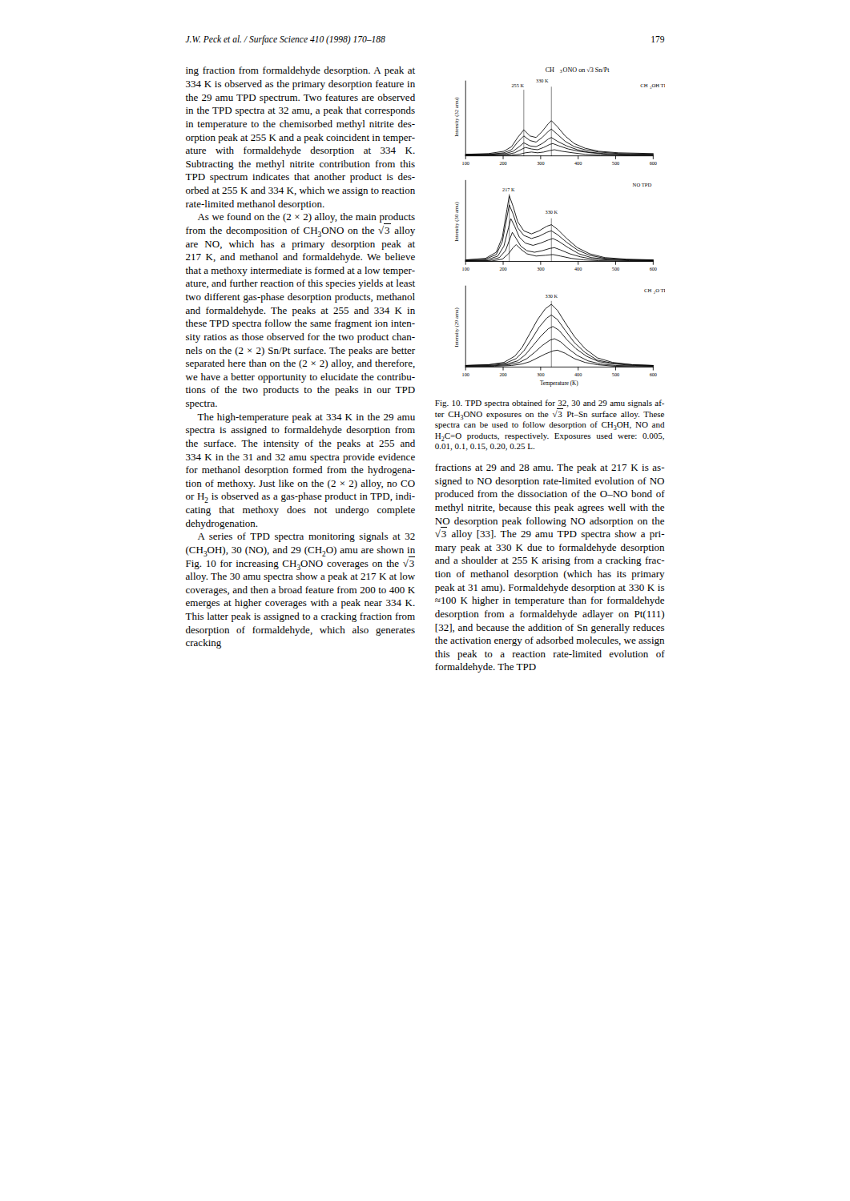J.W. Peck et al. / Surface Science 410 (1998) 170–188 179
ing fraction from formaldehyde desorption. A peak at 334 K is observed as the primary desorption feature in the 29 amu TPD spectrum. Two features are observed in the TPD spectra at 32 amu, a peak that corresponds in temperature to the chemisorbed methyl nitrite desorption peak at 255 K and a peak coincident in temperature with formaldehyde desorption at 334 K. Subtracting the methyl nitrite contribution from this TPD spectrum indicates that another product is desorbed at 255 K and 334 K, which we assign to reaction rate-limited methanol desorption.
As we found on the (2 × 2) alloy, the main products from the decomposition of CH3ONO on the √3 alloy are NO, which has a primary desorption peak at 217 K, and methanol and formaldehyde. We believe that a methoxy intermediate is formed at a low temperature, and further reaction of this species yields at least two different gas-phase desorption products, methanol and formaldehyde. The peaks at 255 and 334 K in these TPD spectra follow the same fragment ion intensity ratios as those observed for the two product channels on the (2 × 2) Sn/Pt surface. The peaks are better separated here than on the (2 × 2) alloy, and therefore, we have a better opportunity to elucidate the contributions of the two products to the peaks in our TPD spectra.
The high-temperature peak at 334 K in the 29 amu spectra is assigned to formaldehyde desorption from the surface. The intensity of the peaks at 255 and 334 K in the 31 and 32 amu spectra provide evidence for methanol desorption formed from the hydrogenation of methoxy. Just like on the (2 × 2) alloy, no CO or H2 is observed as a gas-phase product in TPD, indicating that methoxy does not undergo complete dehydrogenation.
A series of TPD spectra monitoring signals at 32 (CH3OH), 30 (NO), and 29 (CH2O) amu are shown in Fig. 10 for increasing CH3ONO coverages on the √3 alloy. The 30 amu spectra show a peak at 217 K at low coverages, and then a broad feature from 200 to 400 K emerges at higher coverages with a peak near 334 K. This latter peak is assigned to a cracking fraction from desorption of formaldehyde, which also generates cracking
CH 3 ONO on √3 Sn/Pt 100 200 300 400 500 600 Intensity (32 amu) CH 3 OH TPD 255 K 330 K 100 200 300 400 500 600 Intensity (30 amu) NO TPD 217 K 330 K 100 200 300 400 500 600 Temperature (K) Intensity (29 amu) CH 2 O TPD 330 K
Fig. 10. TPD spectra obtained for 32, 30 and 29 amu signals after CH3ONO exposures on the √3 Pt–Sn surface alloy. These spectra can be used to follow desorption of CH3OH, NO and H2C=O products, respectively. Exposures used were: 0.005, 0.01, 0.1, 0.15, 0.20, 0.25 L.
fractions at 29 and 28 amu. The peak at 217 K is assigned to NO desorption rate-limited evolution of NO produced from the dissociation of the O–NO bond of methyl nitrite, because this peak agrees well with the NO desorption peak following NO adsorption on the √3 alloy [33]. The 29 amu TPD spectra show a primary peak at 330 K due to formaldehyde desorption and a shoulder at 255 K arising from a cracking fraction of methanol desorption (which has its primary peak at 31 amu). Formaldehyde desorption at 330 K is ≈100 K higher in temperature than for formaldehyde desorption from a formaldehyde adlayer on Pt(111) [32], and because the addition of Sn generally reduces the activation energy of adsorbed molecules, we assign this peak to a reaction rate-limited evolution of formaldehyde. The TPD